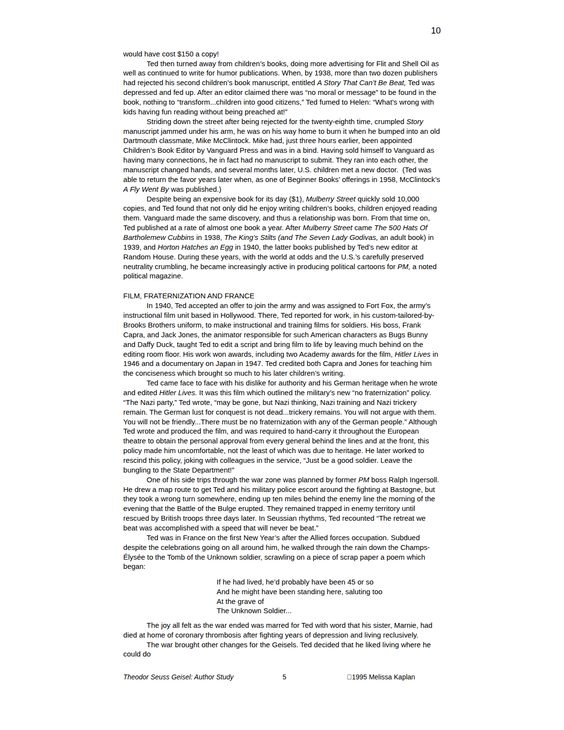10
would have cost $150 a copy!
Ted then turned away from children’s books, doing more advertising for Flit and Shell Oil as well as continued to write for humor publications. When, by 1938, more than two dozen publishers had rejected his second children’s book manuscript, entitled A Story That Can’t Be Beat, Ted was depressed and fed up. After an editor claimed there was “no moral or message” to be found in the book, nothing to “transform...children into good citizens,” Ted fumed to Helen: “What’s wrong with kids having fun reading without being preached at!”
Striding down the street after being rejected for the twenty-eighth time, crumpled Story manuscript jammed under his arm, he was on his way home to burn it when he bumped into an old Dartmouth classmate, Mike McClintock. Mike had, just three hours earlier, been appointed Children’s Book Editor by Vanguard Press and was in a bind. Having sold himself to Vanguard as having many connections, he in fact had no manuscript to submit. They ran into each other, the manuscript changed hands, and several months later, U.S. children met a new doctor. (Ted was able to return the favor years later when, as one of Beginner Books’ offerings in 1958, McClintock’s A Fly Went By was published.)
Despite being an expensive book for its day ($1), Mulberry Street quickly sold 10,000 copies, and Ted found that not only did he enjoy writing children’s books, children enjoyed reading them. Vanguard made the same discovery, and thus a relationship was born. From that time on, Ted published at a rate of almost one book a year. After Mulberry Street came The 500 Hats Of Bartholemew Cubbins in 1938, The King’s Stilts (and The Seven Lady Godivas, an adult book) in 1939, and Horton Hatches an Egg in 1940, the latter books published by Ted’s new editor at Random House. During these years, with the world at odds and the U.S.’s carefully preserved neutrality crumbling, he became increasingly active in producing political cartoons for PM, a noted political magazine.
FILM, FRATERNIZATION AND FRANCE
In 1940, Ted accepted an offer to join the army and was assigned to Fort Fox, the army’s instructional film unit based in Hollywood. There, Ted reported for work, in his custom-tailored-by-Brooks Brothers uniform, to make instructional and training films for soldiers. His boss, Frank Capra, and Jack Jones, the animator responsible for such American characters as Bugs Bunny and Daffy Duck, taught Ted to edit a script and bring film to life by leaving much behind on the editing room floor. His work won awards, including two Academy awards for the film, Hitler Lives in 1946 and a documentary on Japan in 1947. Ted credited both Capra and Jones for teaching him the conciseness which brought so much to his later children’s writing.
Ted came face to face with his dislike for authority and his German heritage when he wrote and edited Hitler Lives. It was this film which outlined the military’s new “no fraternization” policy. “The Nazi party,” Ted wrote, “may be gone, but Nazi thinking, Nazi training and Nazi trickery remain. The German lust for conquest is not dead...trickery remains. You will not argue with them. You will not be friendly...There must be no fraternization with any of the German people.” Although Ted wrote and produced the film, and was required to hand-carry it throughout the European theatre to obtain the personal approval from every general behind the lines and at the front, this policy made him uncomfortable, not the least of which was due to heritage. He later worked to rescind this policy, joking with colleagues in the service, “Just be a good soldier. Leave the bungling to the State Department!”
One of his side trips through the war zone was planned by former PM boss Ralph Ingersoll. He drew a map route to get Ted and his military police escort around the fighting at Bastogne, but they took a wrong turn somewhere, ending up ten miles behind the enemy line the morning of the evening that the Battle of the Bulge erupted. They remained trapped in enemy territory until rescued by British troops three days later. In Seussian rhythms, Ted recounted “The retreat we beat was accomplished with a speed that will never be beat.”
Ted was in France on the first New Year’s after the Allied forces occupation. Subdued despite the celebrations going on all around him, he walked through the rain down the Champs-Élysée to the Tomb of the Unknown soldier, scrawling on a piece of scrap paper a poem which began:
If he had lived, he’d probably have been 45 or so
And he might have been standing here, saluting too
At the grave of
The Unknown Soldier...
The joy all felt as the war ended was marred for Ted with word that his sister, Marnie, had died at home of coronary thrombosis after fighting years of depression and living reclusively.
The war brought other changes for the Geisels. Ted decided that he liked living where he could do
Theodor Seuss Geisel: Author Study 5 1995 Melissa Kaplan